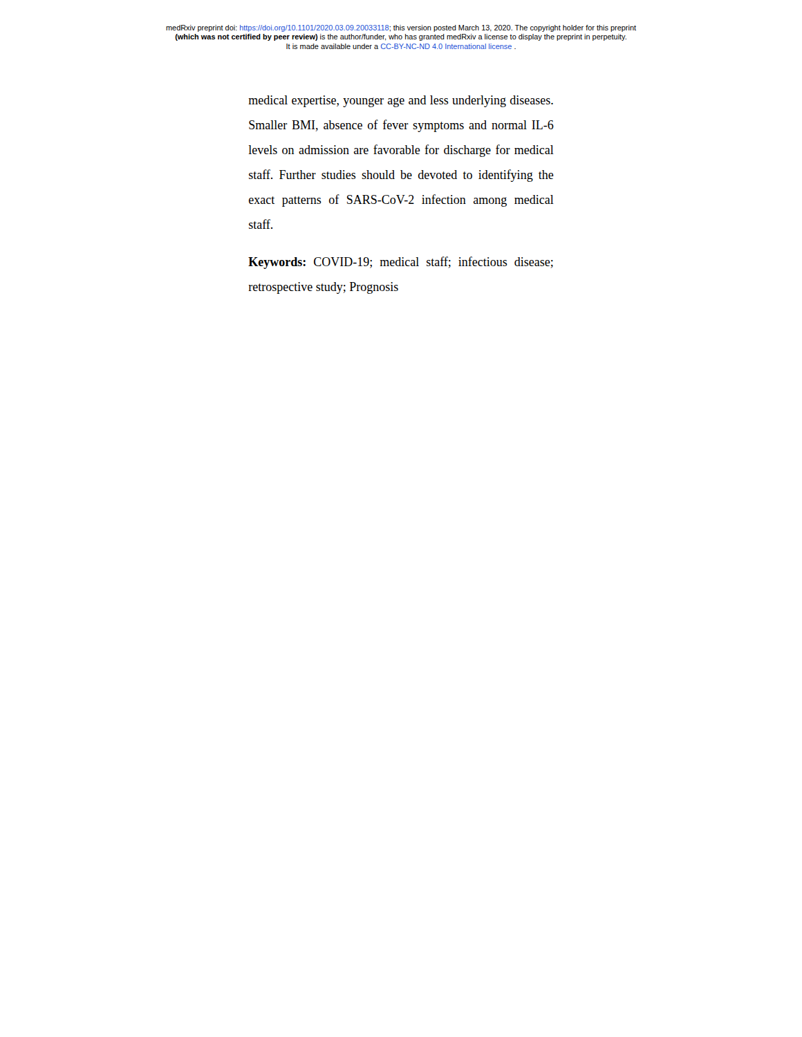medRxiv preprint doi: https://doi.org/10.1101/2020.03.09.20033118; this version posted March 13, 2020. The copyright holder for this preprint
(which was not certified by peer review) is the author/funder, who has granted medRxiv a license to display the preprint in perpetuity.
It is made available under a CC-BY-NC-ND 4.0 International license .
medical expertise, younger age and less underlying diseases. Smaller BMI, absence of fever symptoms and normal IL-6 levels on admission are favorable for discharge for medical staff. Further studies should be devoted to identifying the exact patterns of SARS-CoV-2 infection among medical staff.
Keywords: COVID-19; medical staff; infectious disease; retrospective study; Prognosis